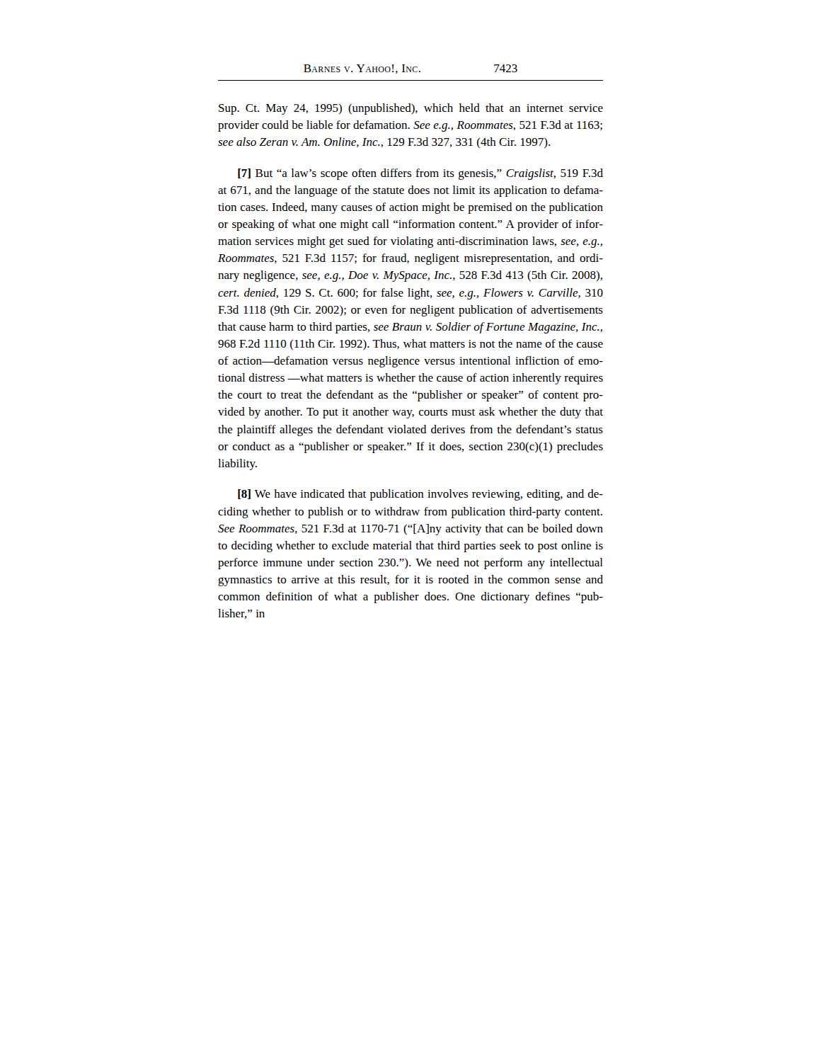Barnes v. Yahoo!, Inc. 7423
Sup. Ct. May 24, 1995) (unpublished), which held that an internet service provider could be liable for defamation. See e.g., Roommates, 521 F.3d at 1163; see also Zeran v. Am. Online, Inc., 129 F.3d 327, 331 (4th Cir. 1997).
[7] But “a law’s scope often differs from its genesis,” Craigslist, 519 F.3d at 671, and the language of the statute does not limit its application to defamation cases. Indeed, many causes of action might be premised on the publication or speaking of what one might call “information content.” A provider of information services might get sued for violating anti-discrimination laws, see, e.g., Roommates, 521 F.3d 1157; for fraud, negligent misrepresentation, and ordinary negligence, see, e.g., Doe v. MySpace, Inc., 528 F.3d 413 (5th Cir. 2008), cert. denied, 129 S. Ct. 600; for false light, see, e.g., Flowers v. Carville, 310 F.3d 1118 (9th Cir. 2002); or even for negligent publication of advertisements that cause harm to third parties, see Braun v. Soldier of Fortune Magazine, Inc., 968 F.2d 1110 (11th Cir. 1992). Thus, what matters is not the name of the cause of action—defamation versus negligence versus intentional infliction of emotional distress —what matters is whether the cause of action inherently requires the court to treat the defendant as the “publisher or speaker” of content provided by another. To put it another way, courts must ask whether the duty that the plaintiff alleges the defendant violated derives from the defendant’s status or conduct as a “publisher or speaker.” If it does, section 230(c)(1) precludes liability.
[8] We have indicated that publication involves reviewing, editing, and deciding whether to publish or to withdraw from publication third-party content. See Roommates, 521 F.3d at 1170-71 (“[A]ny activity that can be boiled down to deciding whether to exclude material that third parties seek to post online is perforce immune under section 230.”). We need not perform any intellectual gymnastics to arrive at this result, for it is rooted in the common sense and common definition of what a publisher does. One dictionary defines “publisher,” in